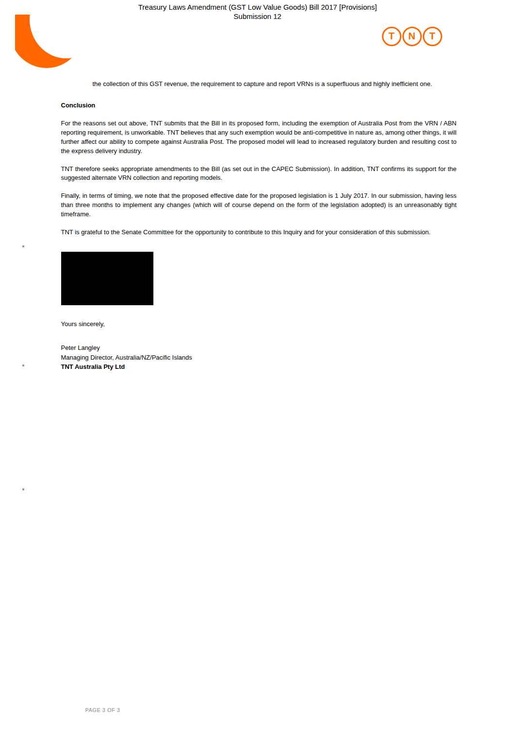Treasury Laws Amendment (GST Low Value Goods) Bill 2017 [Provisions]
Submission 12
TNT
the collection of this GST revenue, the requirement to capture and report VRNs is a superfluous and highly inefficient one.
Conclusion
For the reasons set out above, TNT submits that the Bill in its proposed form, including the exemption of Australia Post from the VRN / ABN reporting requirement, is unworkable. TNT believes that any such exemption would be anti-competitive in nature as, among other things, it will further affect our ability to compete against Australia Post. The proposed model will lead to increased regulatory burden and resulting cost to the express delivery industry.
TNT therefore seeks appropriate amendments to the Bill (as set out in the CAPEC Submission). In addition, TNT confirms its support for the suggested alternate VRN collection and reporting models.
Finally, in terms of timing, we note that the proposed effective date for the proposed legislation is 1 July 2017. In our submission, having less than three months to implement any changes (which will of course depend on the form of the legislation adopted) is an unreasonably tight timeframe.
TNT is grateful to the Senate Committee for the opportunity to contribute to this Inquiry and for your consideration of this submission.
Yours sincerely,
Peter Langley
Managing Director, Australia/NZ/Pacific Islands
TNT Australia Pty Ltd
PAGE 3 OF 3